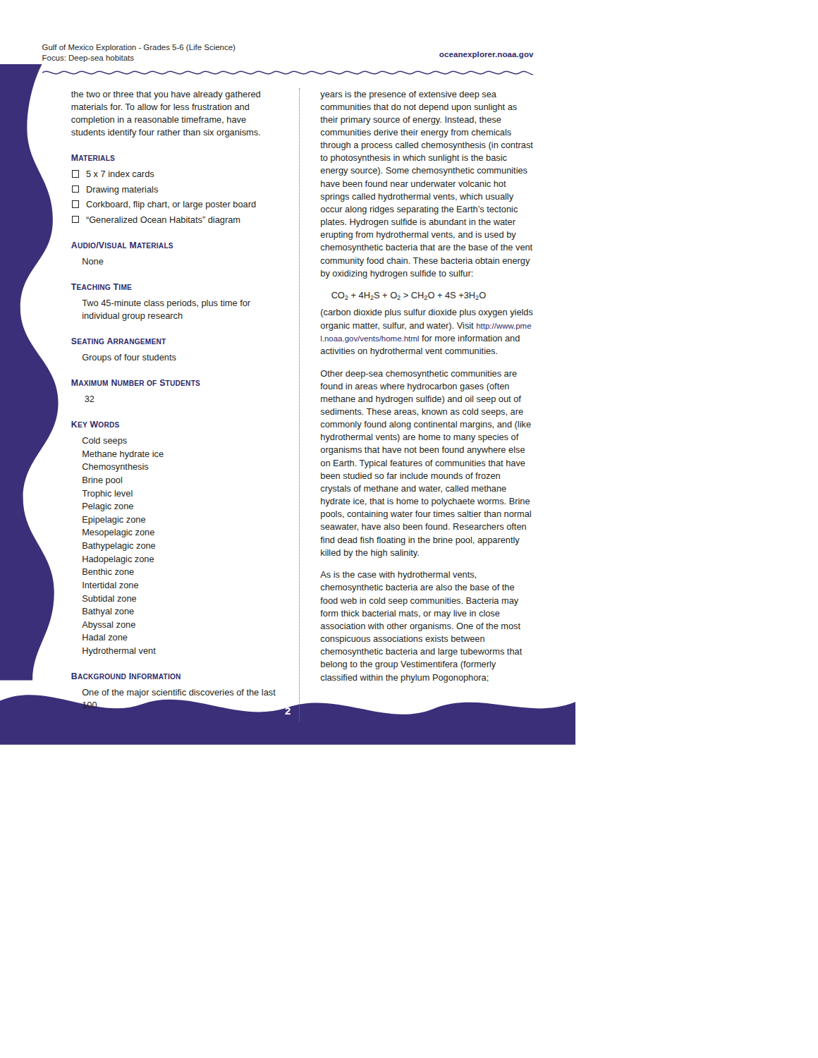2
Gulf of Mexico Exploration - Grades 5-6 (Life Science)
Focus: Deep-sea hobitats
oceanexplorer.noaa.gov
the two or three that you have already gathered materials for. To allow for less frustration and completion in a reasonable timeframe, have students identify four rather than six organisms.
MATERIALS
5 x 7 index cards
Drawing materials
Corkboard, flip chart, or large poster board
“Generalized Ocean Habitats” diagram
AUDIO/VISUAL MATERIALS
None
TEACHING TIME
Two 45-minute class periods, plus time for individual group research
SEATING ARRANGEMENT
Groups of four students
MAXIMUM NUMBER OF STUDENTS
32
KEY WORDS
Cold seeps
Methane hydrate ice
Chemosynthesis
Brine pool
Trophic level
Pelagic zone
Epipelagic zone
Mesopelagic zone
Bathypelagic zone
Hadopelagic zone
Benthic zone
Intertidal zone
Subtidal zone
Bathyal zone
Abyssal zone
Hadal zone
Hydrothermal vent
BACKGROUND INFORMATION
One of the major scientific discoveries of the last 100
years is the presence of extensive deep sea communities that do not depend upon sunlight as their primary source of energy. Instead, these communities derive their energy from chemicals through a process called chemosynthesis (in contrast to photosynthesis in which sunlight is the basic energy source). Some chemosynthetic communities have been found near underwater volcanic hot springs called hydrothermal vents, which usually occur along ridges separating the Earth’s tectonic plates. Hydrogen sulfide is abundant in the water erupting from hydrothermal vents, and is used by chemosynthetic bacteria that are the base of the vent community food chain. These bacteria obtain energy by oxidizing hydrogen sulfide to sulfur:
CO2 + 4H2S + O2 > CH2O + 4S +3H2O
(carbon dioxide plus sulfur dioxide plus oxygen yields organic matter, sulfur, and water). Visit http://www.pmel.noaa.gov/vents/home.html for more information and activities on hydrothermal vent communities.
Other deep-sea chemosynthetic communities are found in areas where hydrocarbon gases (often methane and hydrogen sulfide) and oil seep out of sediments. These areas, known as cold seeps, are commonly found along continental margins, and (like hydrothermal vents) are home to many species of organisms that have not been found anywhere else on Earth. Typical features of communities that have been studied so far include mounds of frozen crystals of methane and water, called methane hydrate ice, that is home to polychaete worms. Brine pools, containing water four times saltier than normal seawater, have also been found. Researchers often find dead fish floating in the brine pool, apparently killed by the high salinity.
As is the case with hydrothermal vents, chemosynthetic bacteria are also the base of the food web in cold seep communities. Bacteria may form thick bacterial mats, or may live in close association with other organisms. One of the most conspicuous associations exists between chemosynthetic bacteria and large tubeworms that belong to the group Vestimentifera (formerly classified within the phylum Pogonophora;